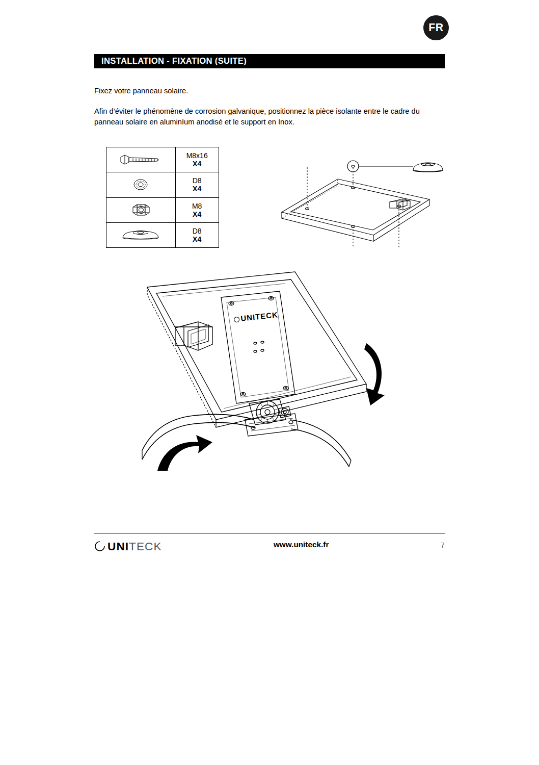FR
INSTALLATION - FIXATION (SUITE)
Fixez votre panneau solaire.
Afin d’éviter le phénomène de corrosion galvanique, positionnez la pièce isolante entre le cadre du panneau solaire en aluminIum anodisé et le support en Inox.
| | M8x16 X4 |
| | D8 X4 |
| | M8 X4 |
| | D8 X4 |
UNITECK
UNI TECK
www.uniteck.fr
7